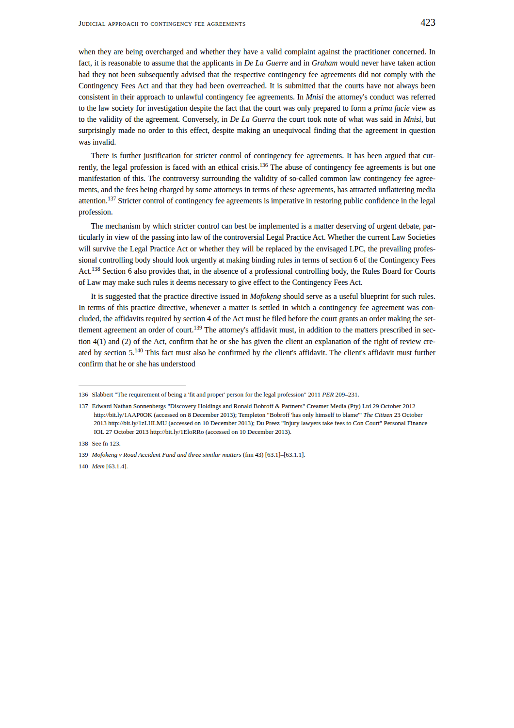Judicial approach to contingency fee agreements 423
when they are being overcharged and whether they have a valid complaint against the practitioner concerned. In fact, it is reasonable to assume that the applicants in De La Guerre and in Graham would never have taken action had they not been subsequently advised that the respective contingency fee agreements did not comply with the Contingency Fees Act and that they had been overreached. It is submitted that the courts have not always been consistent in their approach to unlawful contingency fee agreements. In Mnisi the attorney's conduct was referred to the law society for investigation despite the fact that the court was only prepared to form a prima facie view as to the validity of the agreement. Conversely, in De La Guerra the court took note of what was said in Mnisi, but surprisingly made no order to this effect, despite making an unequivocal finding that the agreement in question was invalid.
There is further justification for stricter control of contingency fee agreements. It has been argued that currently, the legal profession is faced with an ethical crisis.136 The abuse of contingency fee agreements is but one manifestation of this. The controversy surrounding the validity of so-called common law contingency fee agreements, and the fees being charged by some attorneys in terms of these agreements, has attracted unflattering media attention.137 Stricter control of contingency fee agreements is imperative in restoring public confidence in the legal profession.
The mechanism by which stricter control can best be implemented is a matter deserving of urgent debate, particularly in view of the passing into law of the controversial Legal Practice Act. Whether the current Law Societies will survive the Legal Practice Act or whether they will be replaced by the envisaged LPC, the prevailing professional controlling body should look urgently at making binding rules in terms of section 6 of the Contingency Fees Act.138 Section 6 also provides that, in the absence of a professional controlling body, the Rules Board for Courts of Law may make such rules it deems necessary to give effect to the Contingency Fees Act.
It is suggested that the practice directive issued in Mofokeng should serve as a useful blueprint for such rules. In terms of this practice directive, whenever a matter is settled in which a contingency fee agreement was concluded, the affidavits required by section 4 of the Act must be filed before the court grants an order making the settlement agreement an order of court.139 The attorney's affidavit must, in addition to the matters prescribed in section 4(1) and (2) of the Act, confirm that he or she has given the client an explanation of the right of review created by section 5.140 This fact must also be confirmed by the client's affidavit. The client's affidavit must further confirm that he or she has understood
136 Slabbert "The requirement of being a 'fit and proper' person for the legal profession" 2011 PER 209–231.
137 Edward Nathan Sonnenbergs "Discovery Holdings and Ronald Bobroff & Partners" Creamer Media (Pty) Ltd 29 October 2012 http://bit.ly/1AAP0OK (accessed on 8 December 2013); Templeton "Bobroff 'has only himself to blame'" The Citizen 23 October 2013 http://bit.ly/1zLHLMU (accessed on 10 December 2013); Du Preez "Injury lawyers take fees to Con Court" Personal Finance IOL 27 October 2013 http://bit.ly/1EloRRo (accessed on 10 December 2013).
138 See fn 123.
139 Mofokeng v Road Accident Fund and three similar matters (fnn 43) [63.1]–[63.1.1].
140 Idem [63.1.4].